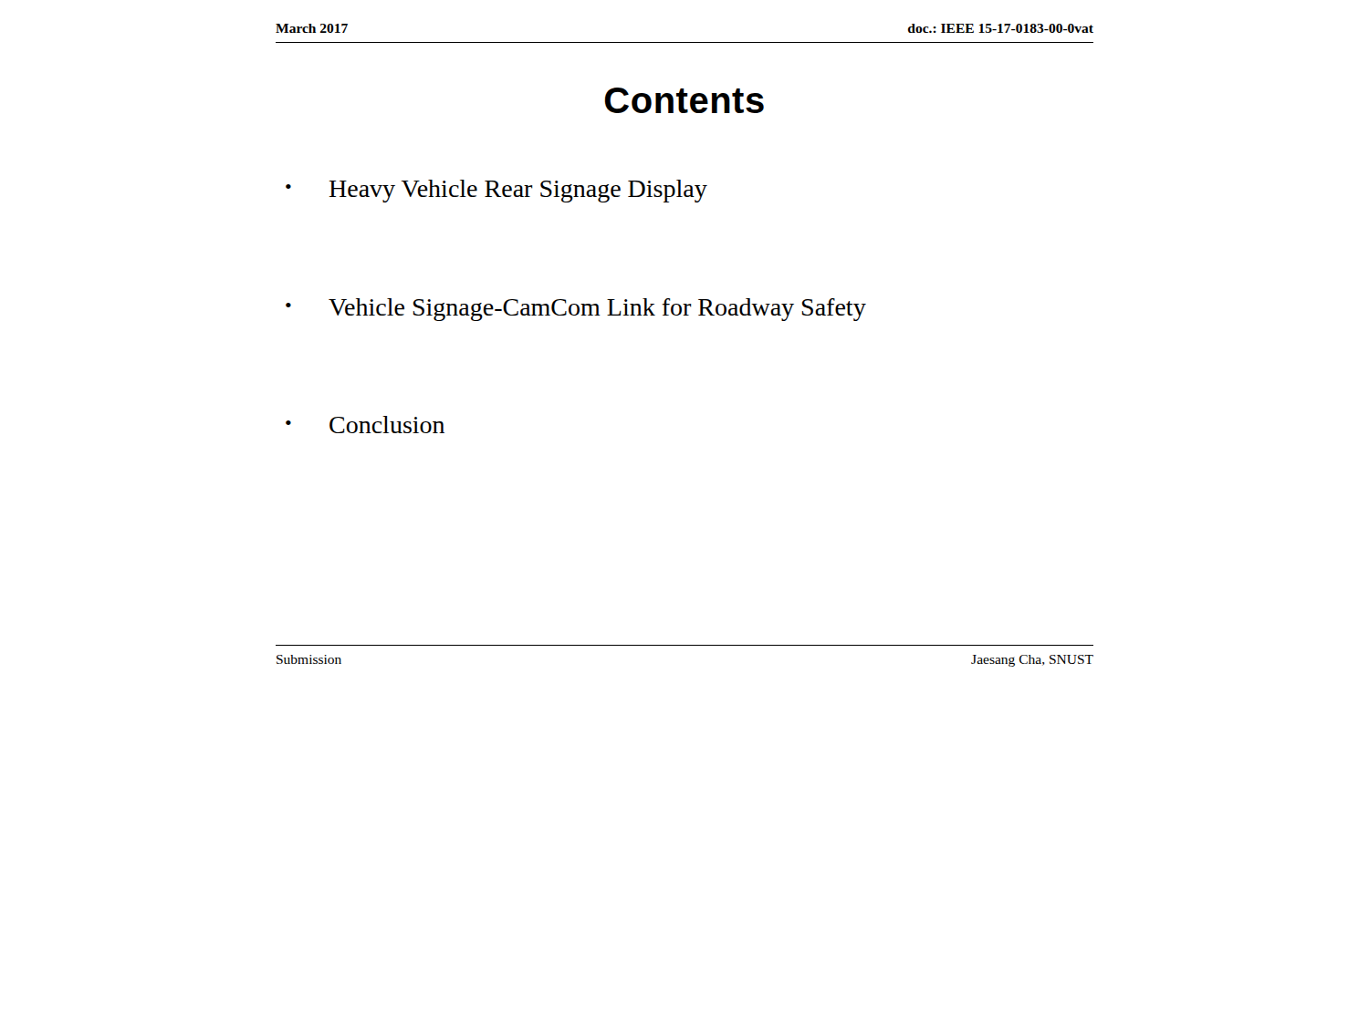March 2017 doc.: IEEE 15-17-0183-00-0vat
Contents
Heavy Vehicle Rear Signage Display
Vehicle Signage-CamCom Link for Roadway Safety
Conclusion
Submission Jaesang Cha, SNUST